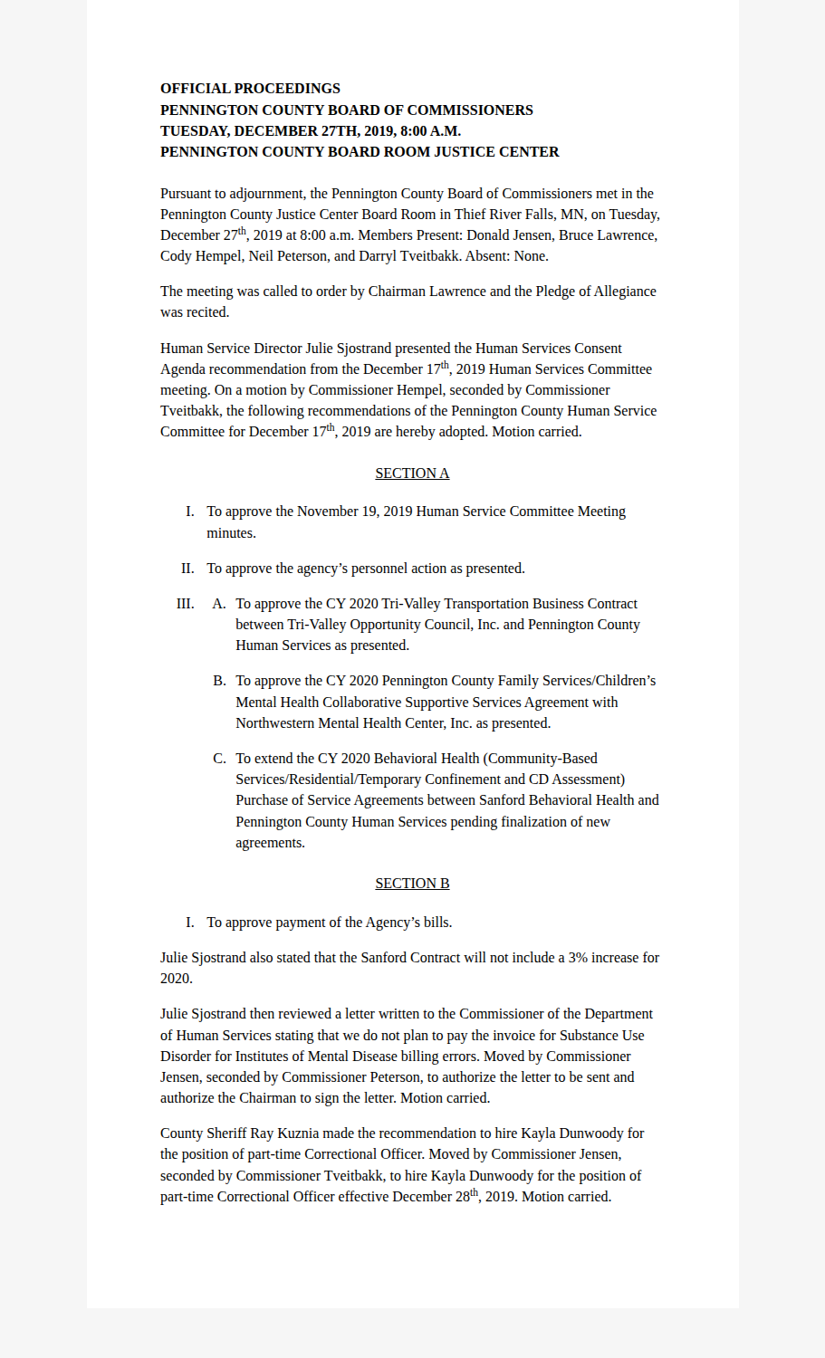OFFICIAL PROCEEDINGS
PENNINGTON COUNTY BOARD OF COMMISSIONERS
TUESDAY, DECEMBER 27TH, 2019, 8:00 A.M.
PENNINGTON COUNTY BOARD ROOM JUSTICE CENTER
Pursuant to adjournment, the Pennington County Board of Commissioners met in the Pennington County Justice Center Board Room in Thief River Falls, MN, on Tuesday, December 27th, 2019 at 8:00 a.m. Members Present: Donald Jensen, Bruce Lawrence, Cody Hempel, Neil Peterson, and Darryl Tveitbakk. Absent: None.
The meeting was called to order by Chairman Lawrence and the Pledge of Allegiance was recited.
Human Service Director Julie Sjostrand presented the Human Services Consent Agenda recommendation from the December 17th, 2019 Human Services Committee meeting. On a motion by Commissioner Hempel, seconded by Commissioner Tveitbakk, the following recommendations of the Pennington County Human Service Committee for December 17th, 2019 are hereby adopted. Motion carried.
SECTION A
To approve the November 19, 2019 Human Service Committee Meeting minutes.
To approve the agency’s personnel action as presented.
To approve the CY 2020 Tri-Valley Transportation Business Contract between Tri-Valley Opportunity Council, Inc. and Pennington County Human Services as presented.
To approve the CY 2020 Pennington County Family Services/Children’s Mental Health Collaborative Supportive Services Agreement with Northwestern Mental Health Center, Inc. as presented.
To extend the CY 2020 Behavioral Health (Community-Based Services/Residential/Temporary Confinement and CD Assessment) Purchase of Service Agreements between Sanford Behavioral Health and Pennington County Human Services pending finalization of new agreements.
SECTION B
To approve payment of the Agency’s bills.
Julie Sjostrand also stated that the Sanford Contract will not include a 3% increase for 2020.
Julie Sjostrand then reviewed a letter written to the Commissioner of the Department of Human Services stating that we do not plan to pay the invoice for Substance Use Disorder for Institutes of Mental Disease billing errors. Moved by Commissioner Jensen, seconded by Commissioner Peterson, to authorize the letter to be sent and authorize the Chairman to sign the letter. Motion carried.
County Sheriff Ray Kuznia made the recommendation to hire Kayla Dunwoody for the position of part-time Correctional Officer. Moved by Commissioner Jensen, seconded by Commissioner Tveitbakk, to hire Kayla Dunwoody for the position of part-time Correctional Officer effective December 28th, 2019. Motion carried.